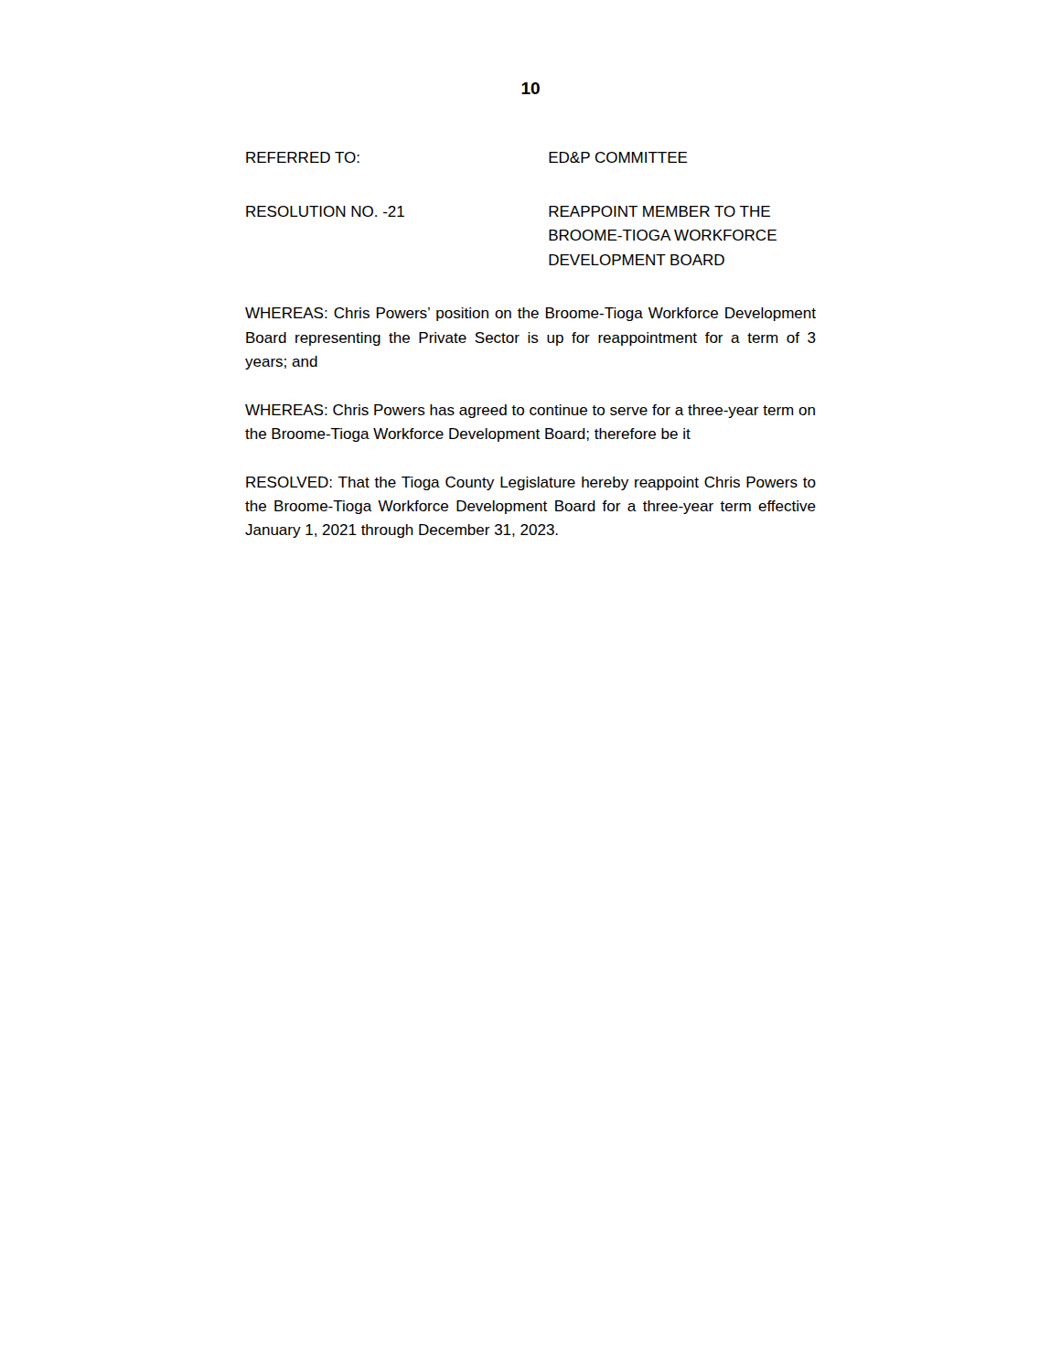10
REFERRED TO:
ED&P COMMITTEE
RESOLUTION NO. -21
REAPPOINT MEMBER TO THE
BROOME-TIOGA WORKFORCE
DEVELOPMENT BOARD
WHEREAS: Chris Powers’ position on the Broome-Tioga Workforce Development Board representing the Private Sector is up for reappointment for a term of 3 years; and
WHEREAS: Chris Powers has agreed to continue to serve for a three-year term on the Broome-Tioga Workforce Development Board; therefore be it
RESOLVED: That the Tioga County Legislature hereby reappoint Chris Powers to the Broome-Tioga Workforce Development Board for a three-year term effective January 1, 2021 through December 31, 2023.